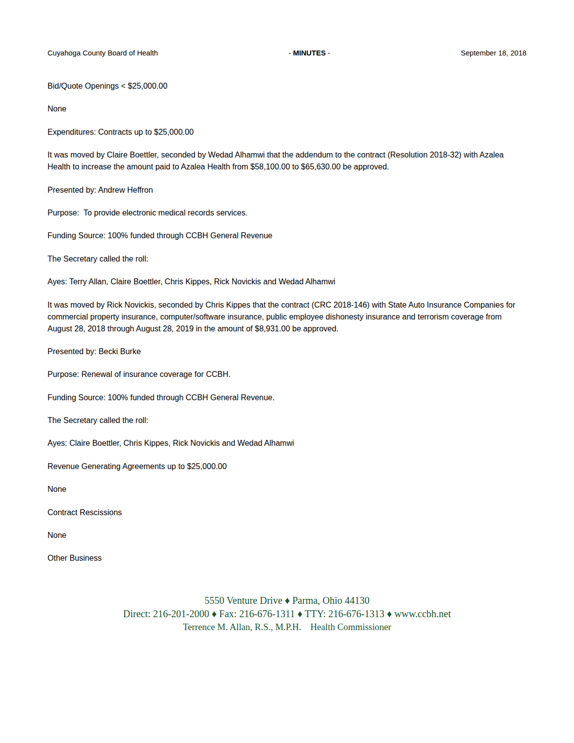Cuyahoga County Board of Health - MINUTES - September 18, 2018
Bid/Quote Openings < $25,000.00
None
Expenditures: Contracts up to $25,000.00
It was moved by Claire Boettler, seconded by Wedad Alhamwi that the addendum to the contract (Resolution 2018-32) with Azalea Health to increase the amount paid to Azalea Health from $58,100.00 to $65,630.00 be approved.
Presented by: Andrew Heffron
Purpose: To provide electronic medical records services.
Funding Source: 100% funded through CCBH General Revenue
The Secretary called the roll:
Ayes: Terry Allan, Claire Boettler, Chris Kippes, Rick Novickis and Wedad Alhamwi
It was moved by Rick Novickis, seconded by Chris Kippes that the contract (CRC 2018-146) with State Auto Insurance Companies for commercial property insurance, computer/software insurance, public employee dishonesty insurance and terrorism coverage from August 28, 2018 through August 28, 2019 in the amount of $8,931.00 be approved.
Presented by: Becki Burke
Purpose: Renewal of insurance coverage for CCBH.
Funding Source: 100% funded through CCBH General Revenue.
The Secretary called the roll:
Ayes: Claire Boettler, Chris Kippes, Rick Novickis and Wedad Alhamwi
Revenue Generating Agreements up to $25,000.00
None
Contract Rescissions
None
Other Business
5550 Venture Drive ♦ Parma, Ohio 44130
Direct: 216-201-2000 ♦ Fax: 216-676-1311 ♦ TTY: 216-676-1313 ♦ www.ccbh.net
Terrence M. Allan, R.S., M.P.H. Health Commissioner